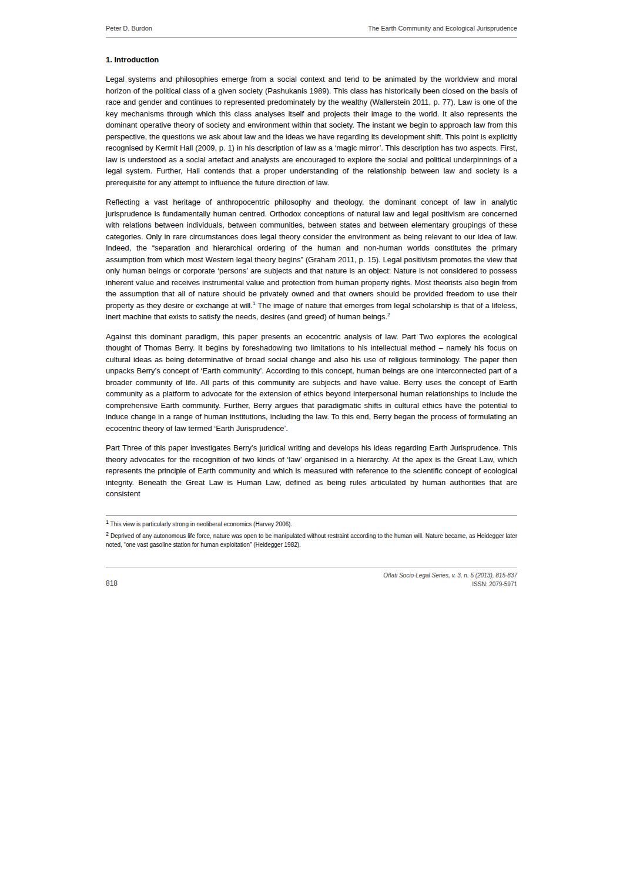Peter D. Burdon
The Earth Community and Ecological Jurisprudence
1. Introduction
Legal systems and philosophies emerge from a social context and tend to be animated by the worldview and moral horizon of the political class of a given society (Pashukanis 1989). This class has historically been closed on the basis of race and gender and continues to represented predominately by the wealthy (Wallerstein 2011, p. 77). Law is one of the key mechanisms through which this class analyses itself and projects their image to the world. It also represents the dominant operative theory of society and environment within that society. The instant we begin to approach law from this perspective, the questions we ask about law and the ideas we have regarding its development shift. This point is explicitly recognised by Kermit Hall (2009, p. 1) in his description of law as a ‘magic mirror’. This description has two aspects. First, law is understood as a social artefact and analysts are encouraged to explore the social and political underpinnings of a legal system. Further, Hall contends that a proper understanding of the relationship between law and society is a prerequisite for any attempt to influence the future direction of law.
Reflecting a vast heritage of anthropocentric philosophy and theology, the dominant concept of law in analytic jurisprudence is fundamentally human centred. Orthodox conceptions of natural law and legal positivism are concerned with relations between individuals, between communities, between states and between elementary groupings of these categories. Only in rare circumstances does legal theory consider the environment as being relevant to our idea of law. Indeed, the “separation and hierarchical ordering of the human and non-human worlds constitutes the primary assumption from which most Western legal theory begins” (Graham 2011, p. 15). Legal positivism promotes the view that only human beings or corporate ‘persons’ are subjects and that nature is an object: Nature is not considered to possess inherent value and receives instrumental value and protection from human property rights. Most theorists also begin from the assumption that all of nature should be privately owned and that owners should be provided freedom to use their property as they desire or exchange at will.1 The image of nature that emerges from legal scholarship is that of a lifeless, inert machine that exists to satisfy the needs, desires (and greed) of human beings.2
Against this dominant paradigm, this paper presents an ecocentric analysis of law. Part Two explores the ecological thought of Thomas Berry. It begins by foreshadowing two limitations to his intellectual method – namely his focus on cultural ideas as being determinative of broad social change and also his use of religious terminology. The paper then unpacks Berry’s concept of ‘Earth community’. According to this concept, human beings are one interconnected part of a broader community of life. All parts of this community are subjects and have value. Berry uses the concept of Earth community as a platform to advocate for the extension of ethics beyond interpersonal human relationships to include the comprehensive Earth community. Further, Berry argues that paradigmatic shifts in cultural ethics have the potential to induce change in a range of human institutions, including the law. To this end, Berry began the process of formulating an ecocentric theory of law termed ‘Earth Jurisprudence’.
Part Three of this paper investigates Berry’s juridical writing and develops his ideas regarding Earth Jurisprudence. This theory advocates for the recognition of two kinds of ‘law’ organised in a hierarchy. At the apex is the Great Law, which represents the principle of Earth community and which is measured with reference to the scientific concept of ecological integrity. Beneath the Great Law is Human Law, defined as being rules articulated by human authorities that are consistent
1 This view is particularly strong in neoliberal economics (Harvey 2006).
2 Deprived of any autonomous life force, nature was open to be manipulated without restraint according to the human will. Nature became, as Heidegger later noted, “one vast gasoline station for human exploitation” (Heidegger 1982).
818
Oñati Socio-Legal Series, v. 3, n. 5 (2013), 815-837
ISSN: 2079-5971